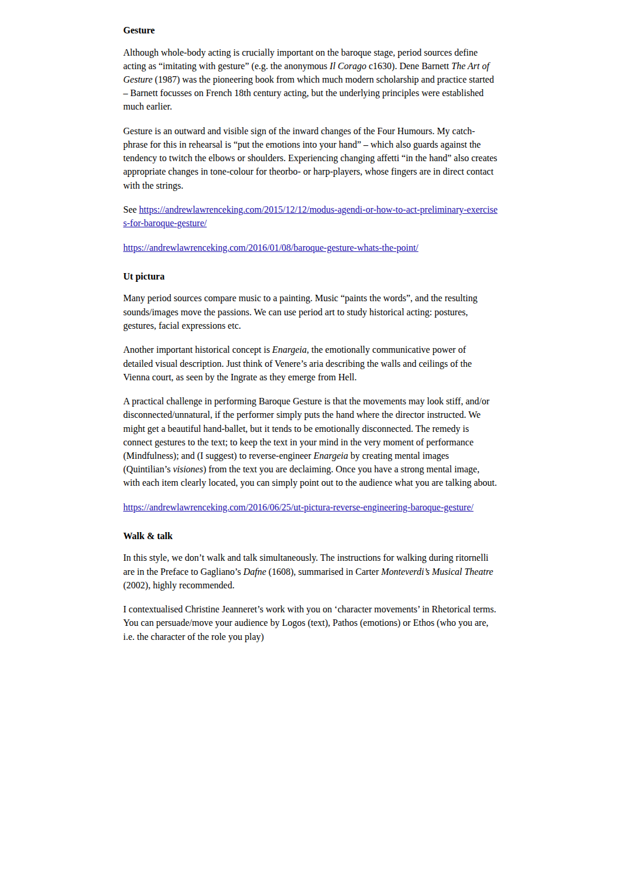Gesture
Although whole-body acting is crucially important on the baroque stage, period sources define acting as “imitating with gesture” (e.g. the anonymous Il Corago c1630). Dene Barnett The Art of Gesture (1987) was the pioneering book from which much modern scholarship and practice started – Barnett focusses on French 18th century acting, but the underlying principles were established much earlier.
Gesture is an outward and visible sign of the inward changes of the Four Humours. My catch-phrase for this in rehearsal is “put the emotions into your hand” – which also guards against the tendency to twitch the elbows or shoulders. Experiencing changing affetti “in the hand” also creates appropriate changes in tone-colour for theorbo- or harp-players, whose fingers are in direct contact with the strings.
See https://andrewlawrenceking.com/2015/12/12/modus-agendi-or-how-to-act-preliminary-exercises-for-baroque-gesture/
https://andrewlawrenceking.com/2016/01/08/baroque-gesture-whats-the-point/
Ut pictura
Many period sources compare music to a painting. Music “paints the words”, and the resulting sounds/images move the passions. We can use period art to study historical acting: postures, gestures, facial expressions etc.
Another important historical concept is Enargeia, the emotionally communicative power of detailed visual description. Just think of Venere’s aria describing the walls and ceilings of the Vienna court, as seen by the Ingrate as they emerge from Hell.
A practical challenge in performing Baroque Gesture is that the movements may look stiff, and/or disconnected/unnatural, if the performer simply puts the hand where the director instructed. We might get a beautiful hand-ballet, but it tends to be emotionally disconnected. The remedy is connect gestures to the text; to keep the text in your mind in the very moment of performance (Mindfulness); and (I suggest) to reverse-engineer Enargeia by creating mental images (Quintilian’s visiones) from the text you are declaiming. Once you have a strong mental image, with each item clearly located, you can simply point out to the audience what you are talking about.
https://andrewlawrenceking.com/2016/06/25/ut-pictura-reverse-engineering-baroque-gesture/
Walk & talk
In this style, we don’t walk and talk simultaneously. The instructions for walking during ritornelli are in the Preface to Gagliano’s Dafne (1608), summarised in Carter Monteverdi’s Musical Theatre (2002), highly recommended.
I contextualised Christine Jeanneret’s work with you on ‘character movements’ in Rhetorical terms. You can persuade/move your audience by Logos (text), Pathos (emotions) or Ethos (who you are, i.e. the character of the role you play)